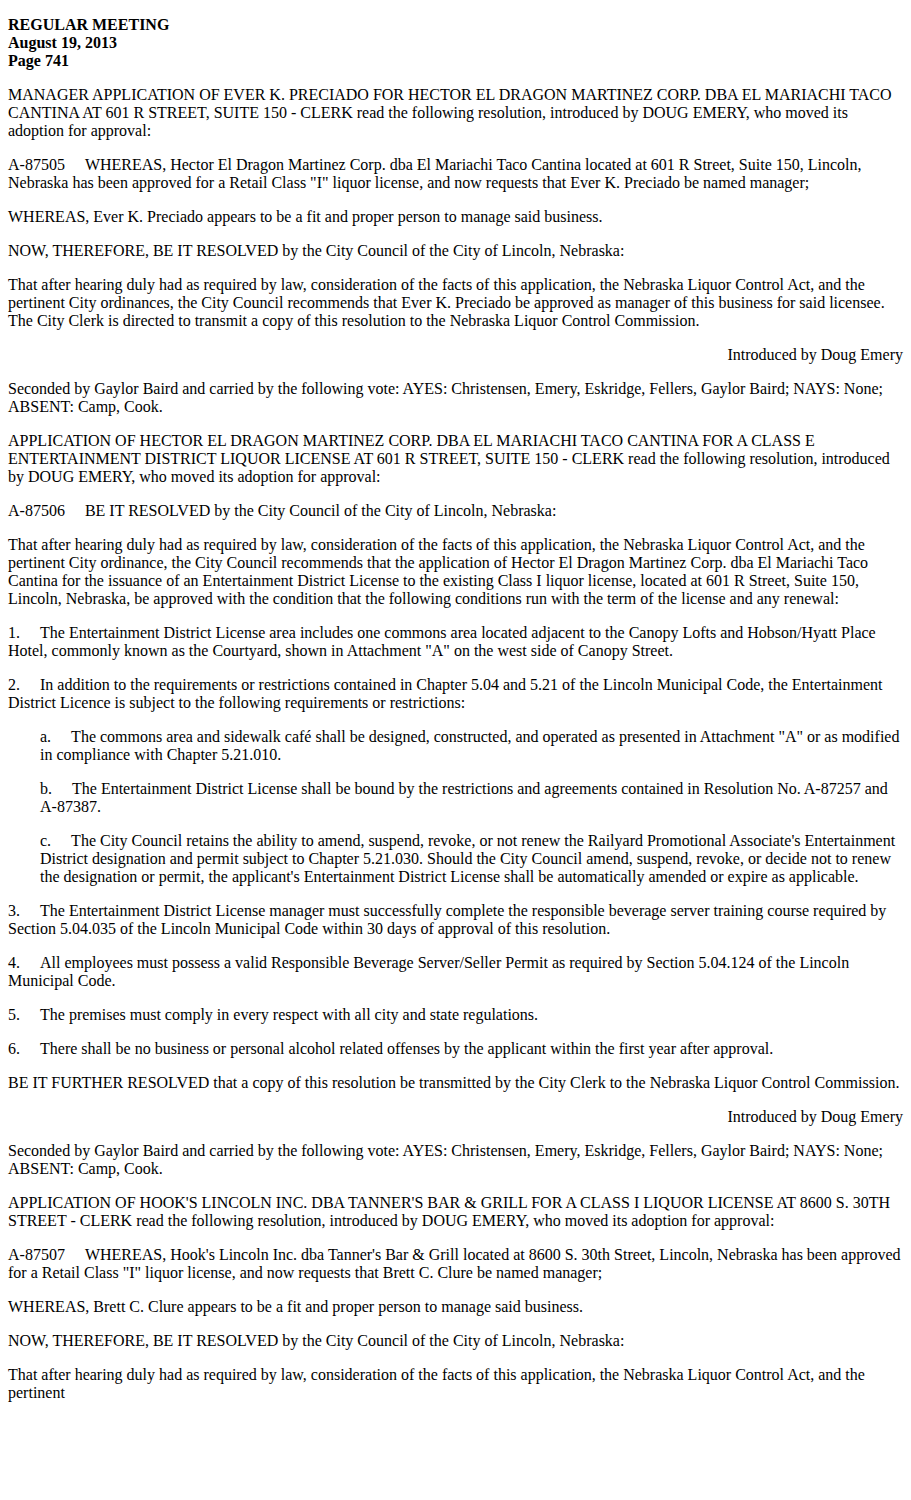REGULAR MEETING
August 19, 2013
Page 741
MANAGER APPLICATION OF EVER K. PRECIADO FOR HECTOR EL DRAGON MARTINEZ CORP. DBA EL MARIACHI TACO CANTINA AT 601 R STREET, SUITE 150 - CLERK read the following resolution, introduced by DOUG EMERY, who moved its adoption for approval:
A-87505 WHEREAS, Hector El Dragon Martinez Corp. dba El Mariachi Taco Cantina located at 601 R Street, Suite 150, Lincoln, Nebraska has been approved for a Retail Class "I" liquor license, and now requests that Ever K. Preciado be named manager;
WHEREAS, Ever K. Preciado appears to be a fit and proper person to manage said business.
NOW, THEREFORE, BE IT RESOLVED by the City Council of the City of Lincoln, Nebraska:
That after hearing duly had as required by law, consideration of the facts of this application, the Nebraska Liquor Control Act, and the pertinent City ordinances, the City Council recommends that Ever K. Preciado be approved as manager of this business for said licensee. The City Clerk is directed to transmit a copy of this resolution to the Nebraska Liquor Control Commission.
Introduced by Doug Emery
Seconded by Gaylor Baird and carried by the following vote: AYES: Christensen, Emery, Eskridge, Fellers, Gaylor Baird; NAYS: None; ABSENT: Camp, Cook.
APPLICATION OF HECTOR EL DRAGON MARTINEZ CORP. DBA EL MARIACHI TACO CANTINA FOR A CLASS E ENTERTAINMENT DISTRICT LIQUOR LICENSE AT 601 R STREET, SUITE 150 - CLERK read the following resolution, introduced by DOUG EMERY, who moved its adoption for approval:
A-87506 BE IT RESOLVED by the City Council of the City of Lincoln, Nebraska:
That after hearing duly had as required by law, consideration of the facts of this application, the Nebraska Liquor Control Act, and the pertinent City ordinance, the City Council recommends that the application of Hector El Dragon Martinez Corp. dba El Mariachi Taco Cantina for the issuance of an Entertainment District License to the existing Class I liquor license, located at 601 R Street, Suite 150, Lincoln, Nebraska, be approved with the condition that the following conditions run with the term of the license and any renewal:
1. The Entertainment District License area includes one commons area located adjacent to the Canopy Lofts and Hobson/Hyatt Place Hotel, commonly known as the Courtyard, shown in Attachment "A" on the west side of Canopy Street.
2. In addition to the requirements or restrictions contained in Chapter 5.04 and 5.21 of the Lincoln Municipal Code, the Entertainment District Licence is subject to the following requirements or restrictions:
a. The commons area and sidewalk café shall be designed, constructed, and operated as presented in Attachment "A" or as modified in compliance with Chapter 5.21.010.
b. The Entertainment District License shall be bound by the restrictions and agreements contained in Resolution No. A-87257 and A-87387.
c. The City Council retains the ability to amend, suspend, revoke, or not renew the Railyard Promotional Associate's Entertainment District designation and permit subject to Chapter 5.21.030. Should the City Council amend, suspend, revoke, or decide not to renew the designation or permit, the applicant's Entertainment District License shall be automatically amended or expire as applicable.
3. The Entertainment District License manager must successfully complete the responsible beverage server training course required by Section 5.04.035 of the Lincoln Municipal Code within 30 days of approval of this resolution.
4. All employees must possess a valid Responsible Beverage Server/Seller Permit as required by Section 5.04.124 of the Lincoln Municipal Code.
5. The premises must comply in every respect with all city and state regulations.
6. There shall be no business or personal alcohol related offenses by the applicant within the first year after approval.
BE IT FURTHER RESOLVED that a copy of this resolution be transmitted by the City Clerk to the Nebraska Liquor Control Commission.
Introduced by Doug Emery
Seconded by Gaylor Baird and carried by the following vote: AYES: Christensen, Emery, Eskridge, Fellers, Gaylor Baird; NAYS: None; ABSENT: Camp, Cook.
APPLICATION OF HOOK'S LINCOLN INC. DBA TANNER'S BAR & GRILL FOR A CLASS I LIQUOR LICENSE AT 8600 S. 30TH STREET - CLERK read the following resolution, introduced by DOUG EMERY, who moved its adoption for approval:
A-87507 WHEREAS, Hook's Lincoln Inc. dba Tanner's Bar & Grill located at 8600 S. 30th Street, Lincoln, Nebraska has been approved for a Retail Class "I" liquor license, and now requests that Brett C. Clure be named manager;
WHEREAS, Brett C. Clure appears to be a fit and proper person to manage said business.
NOW, THEREFORE, BE IT RESOLVED by the City Council of the City of Lincoln, Nebraska:
That after hearing duly had as required by law, consideration of the facts of this application, the Nebraska Liquor Control Act, and the pertinent